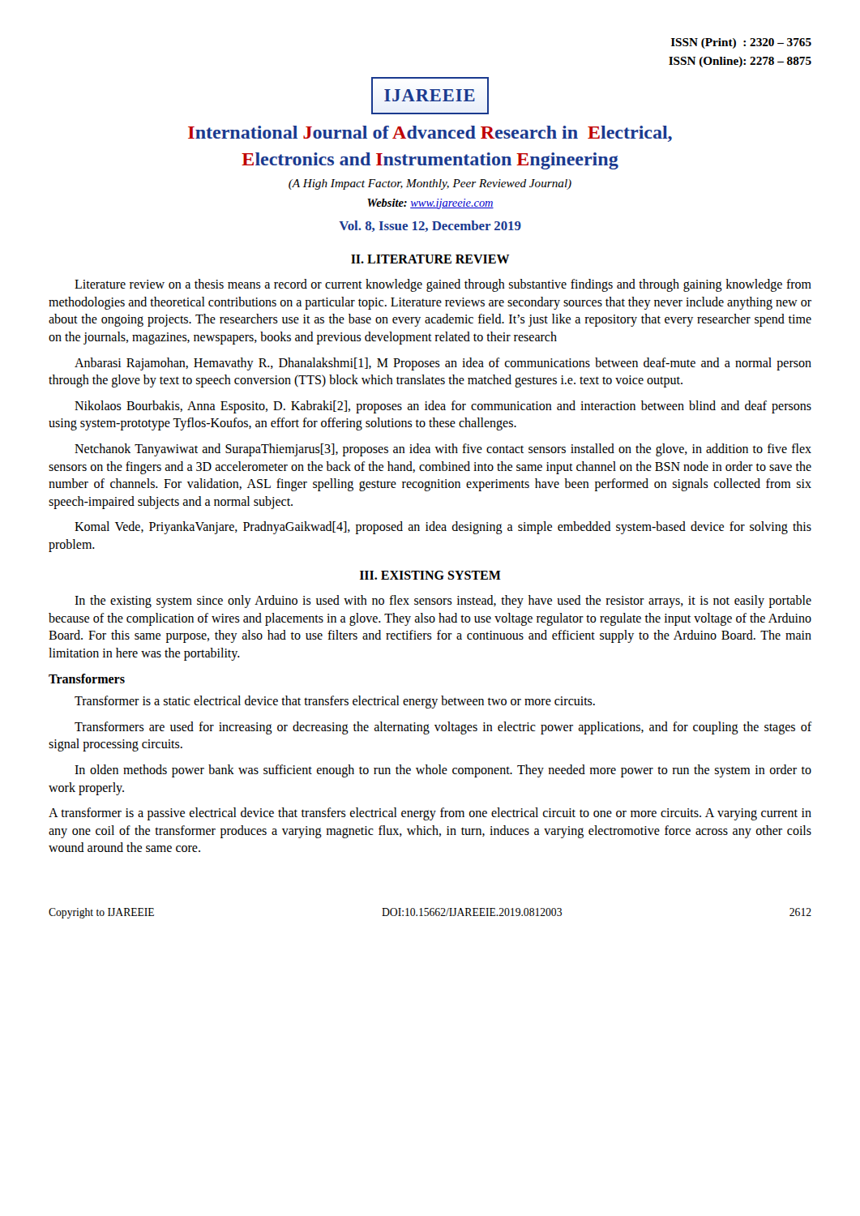ISSN (Print) : 2320 – 3765
ISSN (Online): 2278 – 8875
IJAREEIE
International Journal of Advanced Research in Electrical,
Electronics and Instrumentation Engineering
(A High Impact Factor, Monthly, Peer Reviewed Journal)
Website: www.ijareeie.com
Vol. 8, Issue 12, December 2019
II. LITERATURE REVIEW
Literature review on a thesis means a record or current knowledge gained through substantive findings and through gaining knowledge from methodologies and theoretical contributions on a particular topic. Literature reviews are secondary sources that they never include anything new or about the ongoing projects. The researchers use it as the base on every academic field. It’s just like a repository that every researcher spend time on the journals, magazines, newspapers, books and previous development related to their research
Anbarasi Rajamohan, Hemavathy R., Dhanalakshmi[1], M Proposes an idea of communications between deaf-mute and a normal person through the glove by text to speech conversion (TTS) block which translates the matched gestures i.e. text to voice output.
Nikolaos Bourbakis, Anna Esposito, D. Kabraki[2], proposes an idea for communication and interaction between blind and deaf persons using system-prototype Tyflos-Koufos, an effort for offering solutions to these challenges.
Netchanok Tanyawiwat and SurapaThiemjarus[3], proposes an idea with five contact sensors installed on the glove, in addition to five flex sensors on the fingers and a 3D accelerometer on the back of the hand, combined into the same input channel on the BSN node in order to save the number of channels. For validation, ASL finger spelling gesture recognition experiments have been performed on signals collected from six speech-impaired subjects and a normal subject.
Komal Vede, PriyankaVanjare, PradnyaGaikwad[4], proposed an idea designing a simple embedded system-based device for solving this problem.
III. EXISTING SYSTEM
In the existing system since only Arduino is used with no flex sensors instead, they have used the resistor arrays, it is not easily portable because of the complication of wires and placements in a glove. They also had to use voltage regulator to regulate the input voltage of the Arduino Board. For this same purpose, they also had to use filters and rectifiers for a continuous and efficient supply to the Arduino Board. The main limitation in here was the portability.
Transformers
Transformer is a static electrical device that transfers electrical energy between two or more circuits.
Transformers are used for increasing or decreasing the alternating voltages in electric power applications, and for coupling the stages of signal processing circuits.
In olden methods power bank was sufficient enough to run the whole component. They needed more power to run the system in order to work properly.
A transformer is a passive electrical device that transfers electrical energy from one electrical circuit to one or more circuits. A varying current in any one coil of the transformer produces a varying magnetic flux, which, in turn, induces a varying electromotive force across any other coils wound around the same core.
Copyright to IJAREEIE DOI:10.15662/IJAREEIE.2019.0812003 2612